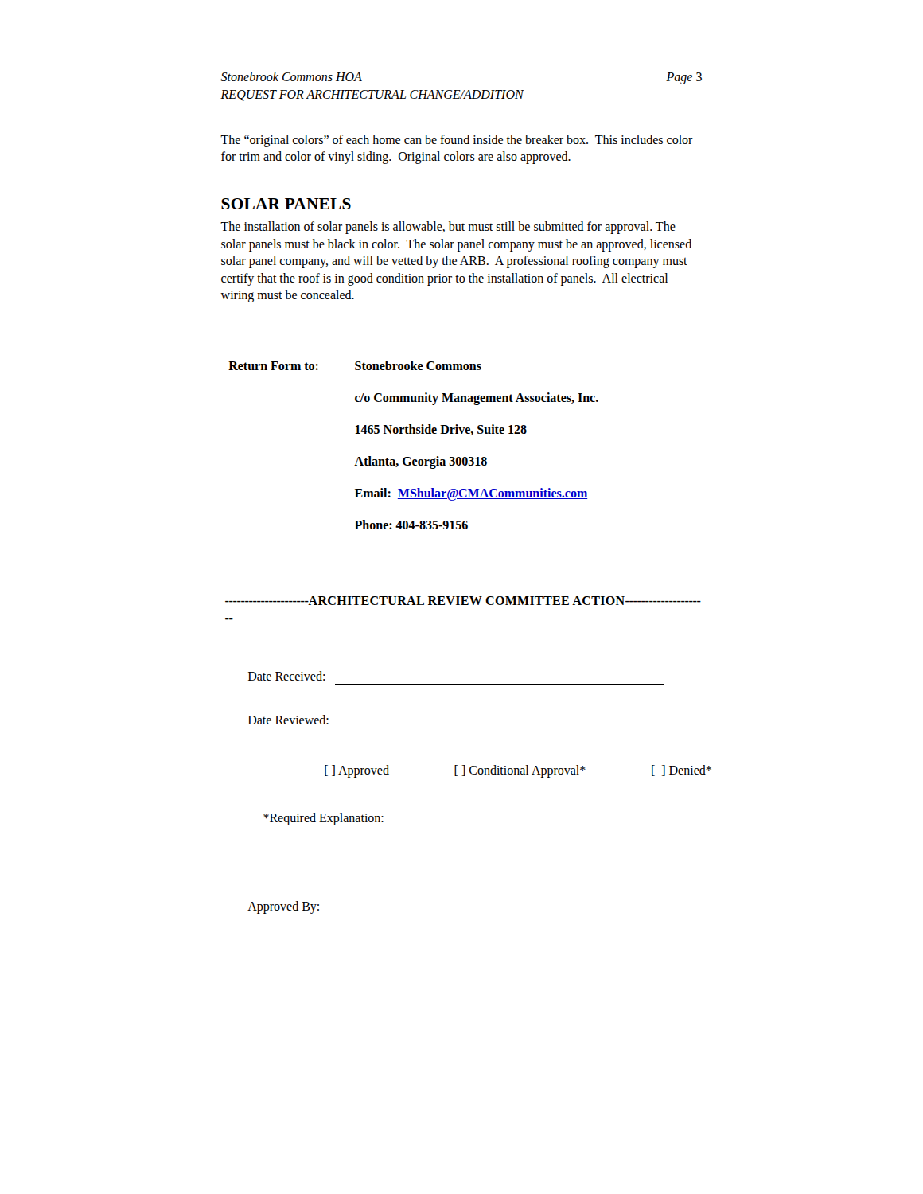Stonebrook Commons HOA Page 3
Request for Architectural Change/Addition
The “original colors” of each home can be found inside the breaker box. This includes color for trim and color of vinyl siding. Original colors are also approved.
SOLAR PANELS
The installation of solar panels is allowable, but must still be submitted for approval. The solar panels must be black in color. The solar panel company must be an approved, licensed solar panel company, and will be vetted by the ARB. A professional roofing company must certify that the roof is in good condition prior to the installation of panels. All electrical wiring must be concealed.
Return Form to:
Stonebrooke Commons
c/o Community Management Associates, Inc.
1465 Northside Drive, Suite 128
Atlanta, Georgia 300318
Email: MShular@CMACommunities.com
Phone: 404-835-9156
---------------------ARCHITECTURAL REVIEW COMMITTEE ACTION---------------------
Date Received:
Date Reviewed:
[ ] Approved [ ] Conditional Approval* [ ] Denied*
*Required Explanation:
Approved By: